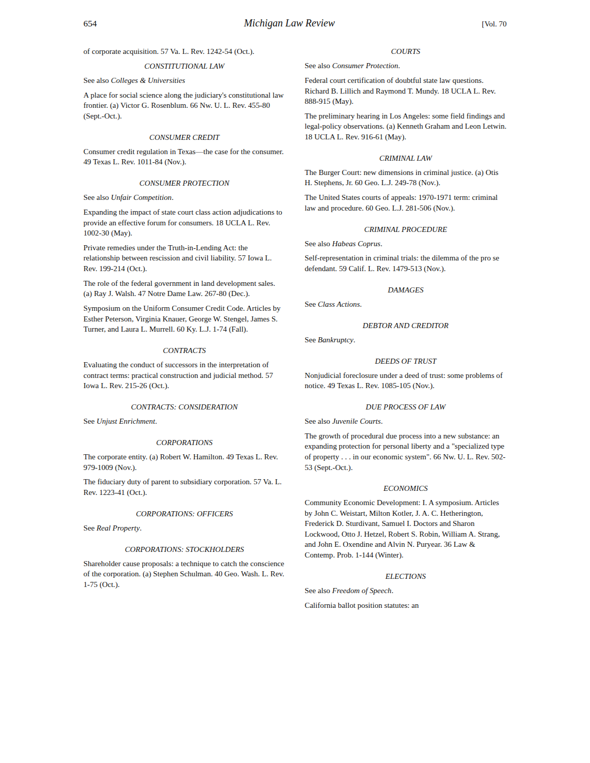654 Michigan Law Review [Vol. 70
of corporate acquisition. 57 Va. L. Rev. 1242-54 (Oct.).
Constitutional Law
See also Colleges & Universities
A place for social science along the judiciary's constitutional law frontier. (a) Victor G. Rosenblum. 66 Nw. U. L. Rev. 455-80 (Sept.-Oct.).
Consumer Credit
Consumer credit regulation in Texas—the case for the consumer. 49 Texas L. Rev. 1011-84 (Nov.).
Consumer Protection
See also Unfair Competition.
Expanding the impact of state court class action adjudications to provide an effective forum for consumers. 18 UCLA L. Rev. 1002-30 (May).
Private remedies under the Truth-in-Lending Act: the relationship between rescission and civil liability. 57 Iowa L. Rev. 199-214 (Oct.).
The role of the federal government in land development sales. (a) Ray J. Walsh. 47 Notre Dame Law. 267-80 (Dec.).
Symposium on the Uniform Consumer Credit Code. Articles by Esther Peterson, Virginia Knauer, George W. Stengel, James S. Turner, and Laura L. Murrell. 60 Ky. L.J. 1-74 (Fall).
Contracts
Evaluating the conduct of successors in the interpretation of contract terms: practical construction and judicial method. 57 Iowa L. Rev. 215-26 (Oct.).
Contracts: Consideration
See Unjust Enrichment.
Corporations
The corporate entity. (a) Robert W. Hamilton. 49 Texas L. Rev. 979-1009 (Nov.).
The fiduciary duty of parent to subsidiary corporation. 57 Va. L. Rev. 1223-41 (Oct.).
Corporations: Officers
See Real Property.
Corporations: Stockholders
Shareholder cause proposals: a technique to catch the conscience of the corporation. (a) Stephen Schulman. 40 Geo. Wash. L. Rev. 1-75 (Oct.).
Courts
See also Consumer Protection.
Federal court certification of doubtful state law questions. Richard B. Lillich and Raymond T. Mundy. 18 UCLA L. Rev. 888-915 (May).
The preliminary hearing in Los Angeles: some field findings and legal-policy observations. (a) Kenneth Graham and Leon Letwin. 18 UCLA L. Rev. 916-61 (May).
Criminal Law
The Burger Court: new dimensions in criminal justice. (a) Otis H. Stephens, Jr. 60 Geo. L.J. 249-78 (Nov.).
The United States courts of appeals: 1970-1971 term: criminal law and procedure. 60 Geo. L.J. 281-506 (Nov.).
Criminal Procedure
See also Habeas Coprus.
Self-representation in criminal trials: the dilemma of the pro se defendant. 59 Calif. L. Rev. 1479-513 (Nov.).
Damages
See Class Actions.
Debtor and Creditor
See Bankruptcy.
Deeds of Trust
Nonjudicial foreclosure under a deed of trust: some problems of notice. 49 Texas L. Rev. 1085-105 (Nov.).
Due Process of Law
See also Juvenile Courts.
The growth of procedural due process into a new substance: an expanding protection for personal liberty and a "specialized type of property . . . in our economic system". 66 Nw. U. L. Rev. 502-53 (Sept.-Oct.).
Economics
Community Economic Development: I. A symposium. Articles by John C. Weistart, Milton Kotler, J. A. C. Hetherington, Frederick D. Sturdivant, Samuel I. Doctors and Sharon Lockwood, Otto J. Hetzel, Robert S. Robin, William A. Strang, and John E. Oxendine and Alvin N. Puryear. 36 Law & Contemp. Prob. 1-144 (Winter).
Elections
See also Freedom of Speech.
California ballot position statutes: an